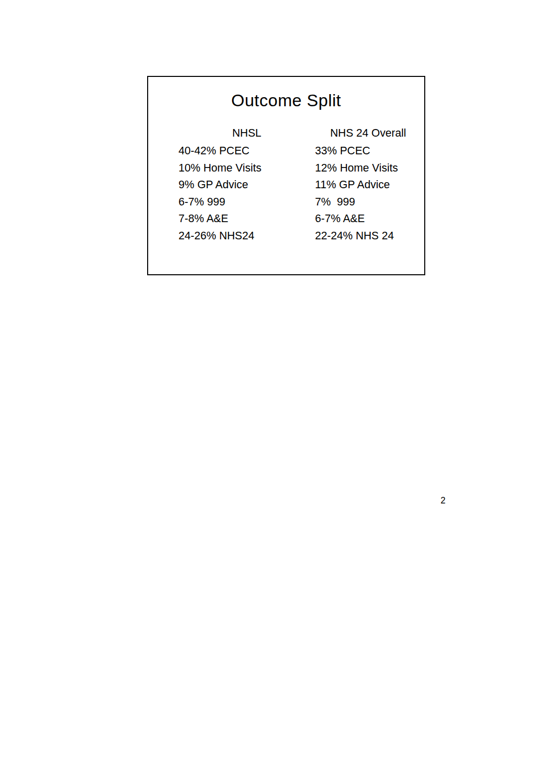Outcome Split
NHSL
40-42% PCEC
10% Home Visits
9% GP Advice
6-7% 999
7-8% A&E
24-26% NHS24
NHS 24 Overall
33% PCEC
12% Home Visits
11% GP Advice
7% 999
6-7% A&E
22-24% NHS 24
2